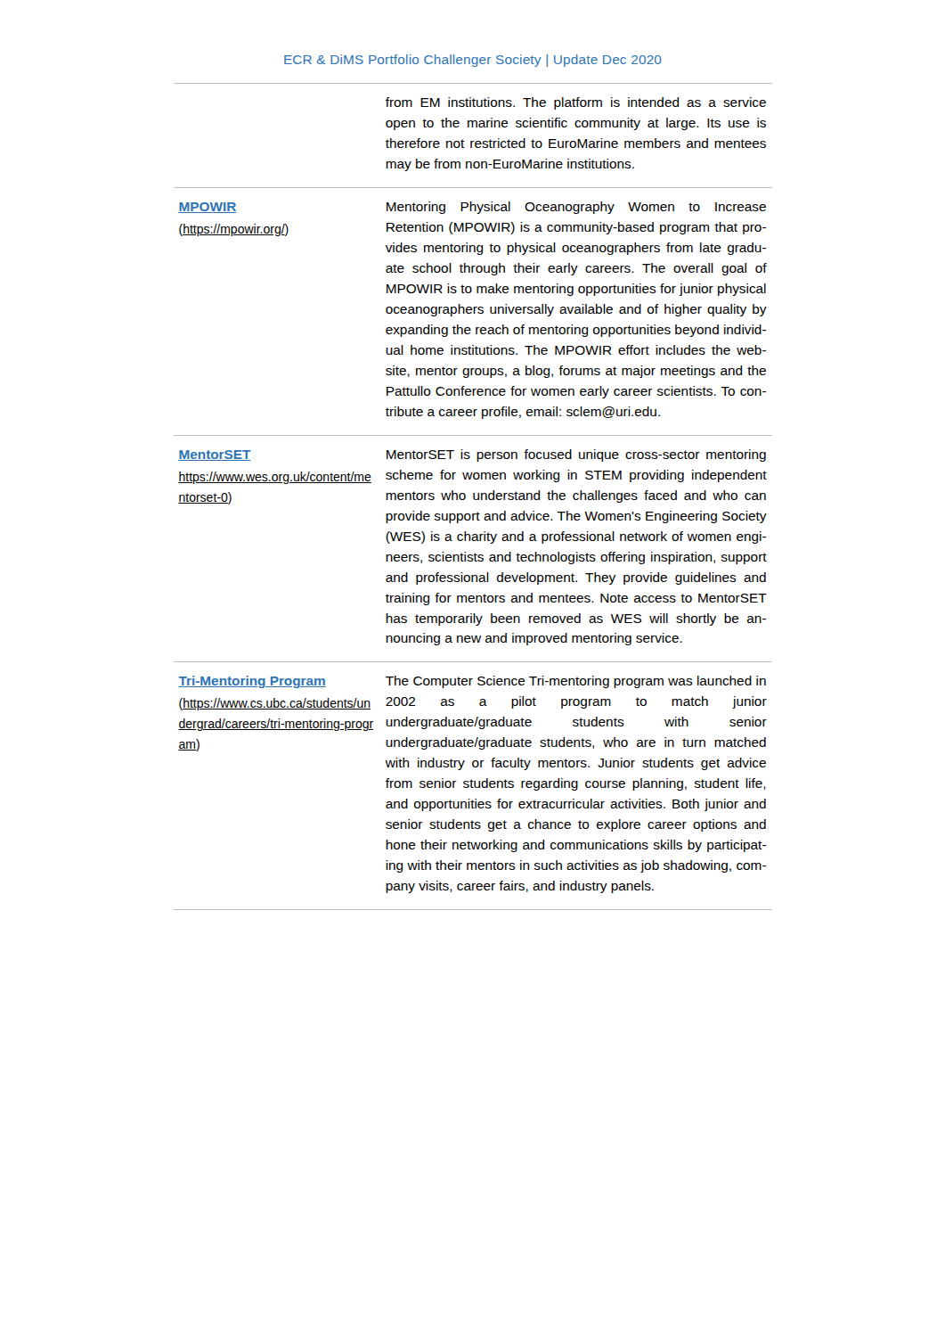ECR & DiMS Portfolio Challenger Society | Update Dec 2020
| | from EM institutions. The platform is intended as a service open to the marine scientific community at large. Its use is therefore not restricted to EuroMarine members and mentees may be from non-EuroMarine institutions. |
| MPOWIR ( https://mpowir.org/ ) | Mentoring Physical Oceanography Women to Increase Retention (MPOWIR) is a community-based program that provides mentoring to physical oceanographers from late graduate school through their early careers. The overall goal of MPOWIR is to make mentoring opportunities for junior physical oceanographers universally available and of higher quality by expanding the reach of mentoring opportunities beyond individual home institutions. The MPOWIR effort includes the website, mentor groups, a blog, forums at major meetings and the Pattullo Conference for women early career scientists. To contribute a career profile, email: sclem@uri.edu. |
| MentorSET https://www.wes.org.uk/content/mentorset-0 ) | MentorSET is person focused unique cross-sector mentoring scheme for women working in STEM providing independent mentors who understand the challenges faced and who can provide support and advice. The Women's Engineering Society (WES) is a charity and a professional network of women engineers, scientists and technologists offering inspiration, support and professional development. They provide guidelines and training for mentors and mentees. Note access to MentorSET has temporarily been removed as WES will shortly be announcing a new and improved mentoring service. |
| Tri-Mentoring Program ( https://www.cs.ubc.ca/students/undergrad/careers/tri-mentoring-program ) | The Computer Science Tri-mentoring program was launched in 2002 as a pilot program to match junior undergraduate/graduate students with senior undergraduate/graduate students, who are in turn matched with industry or faculty mentors. Junior students get advice from senior students regarding course planning, student life, and opportunities for extracurricular activities. Both junior and senior students get a chance to explore career options and hone their networking and communications skills by participating with their mentors in such activities as job shadowing, company visits, career fairs, and industry panels. |